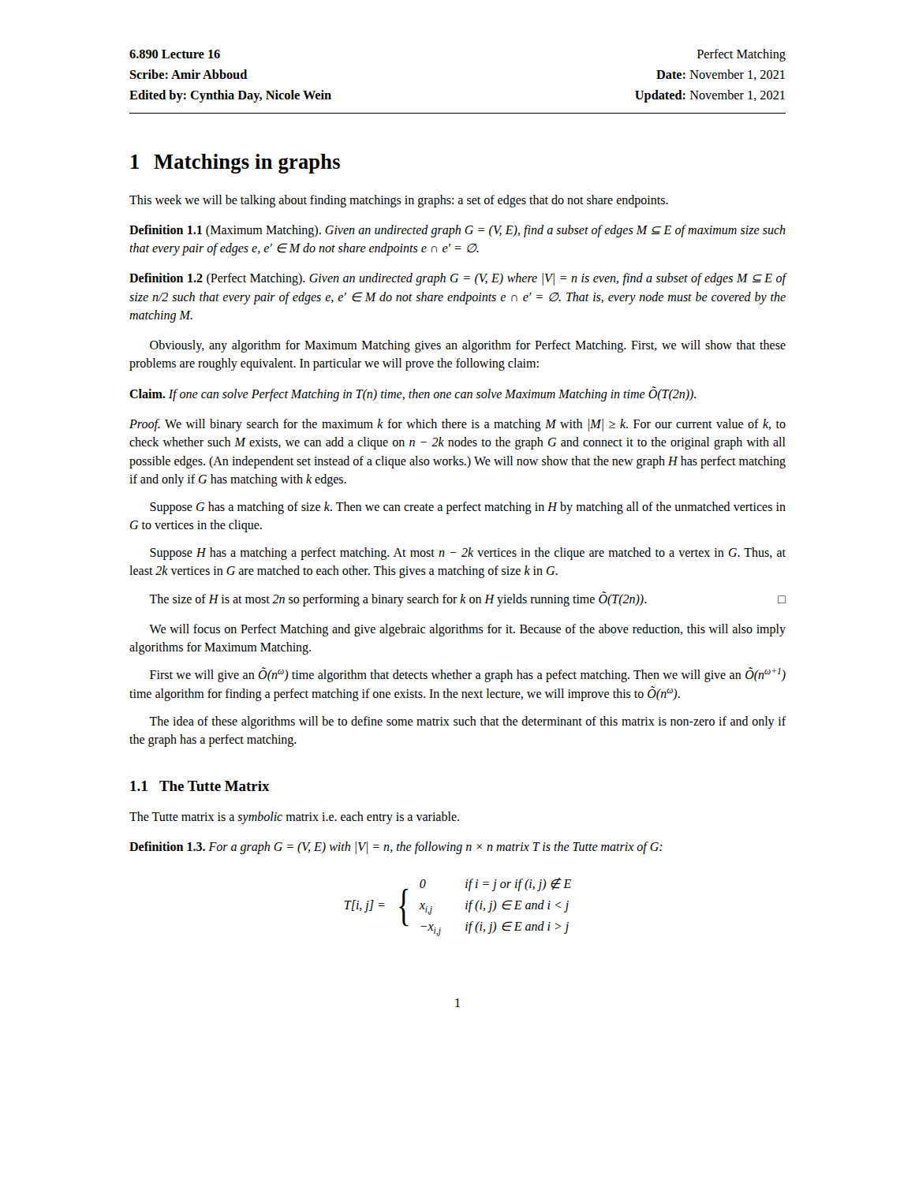6.890 Lecture 16
Scribe: Amir Abboud
Edited by: Cynthia Day, Nicole Wein
Perfect Matching
Date: November 1, 2021
Updated: November 1, 2021
1 Matchings in graphs
This week we will be talking about finding matchings in graphs: a set of edges that do not share endpoints.
Definition 1.1 (Maximum Matching). Given an undirected graph G = (V, E), find a subset of edges M ⊆ E of maximum size such that every pair of edges e, e′ ∈ M do not share endpoints e ∩ e′ = ∅.
Definition 1.2 (Perfect Matching). Given an undirected graph G = (V, E) where |V| = n is even, find a subset of edges M ⊆ E of size n/2 such that every pair of edges e, e′ ∈ M do not share endpoints e ∩ e′ = ∅. That is, every node must be covered by the matching M.
Obviously, any algorithm for Maximum Matching gives an algorithm for Perfect Matching. First, we will show that these problems are roughly equivalent. In particular we will prove the following claim:
Claim. If one can solve Perfect Matching in T(n) time, then one can solve Maximum Matching in time Õ(T(2n)).
Proof. We will binary search for the maximum k for which there is a matching M with |M| ≥ k. For our current value of k, to check whether such M exists, we can add a clique on n − 2k nodes to the graph G and connect it to the original graph with all possible edges. (An independent set instead of a clique also works.) We will now show that the new graph H has perfect matching if and only if G has matching with k edges.
Suppose G has a matching of size k. Then we can create a perfect matching in H by matching all of the unmatched vertices in G to vertices in the clique.
Suppose H has a matching a perfect matching. At most n − 2k vertices in the clique are matched to a vertex in G. Thus, at least 2k vertices in G are matched to each other. This gives a matching of size k in G.
The size of H is at most 2n so performing a binary search for k on H yields running time Õ(T(2n)). □
We will focus on Perfect Matching and give algebraic algorithms for it. Because of the above reduction, this will also imply algorithms for Maximum Matching.
First we will give an Õ(nω) time algorithm that detects whether a graph has a pefect matching. Then we will give an Õ(nω+1) time algorithm for finding a perfect matching if one exists. In the next lecture, we will improve this to Õ(nω).
The idea of these algorithms will be to define some matrix such that the determinant of this matrix is non-zero if and only if the graph has a perfect matching.
1.1 The Tutte Matrix
The Tutte matrix is a symbolic matrix i.e. each entry is a variable.
Definition 1.3. For a graph G = (V, E) with |V| = n, the following n × n matrix T is the Tutte matrix of G:
T[i, j] = {
| 0 | if i = j or if (i, j) ∉ E |
| x i,j | if (i, j) ∈ E and i < j |
| −x i,j | if (i, j) ∈ E and i > j |
1